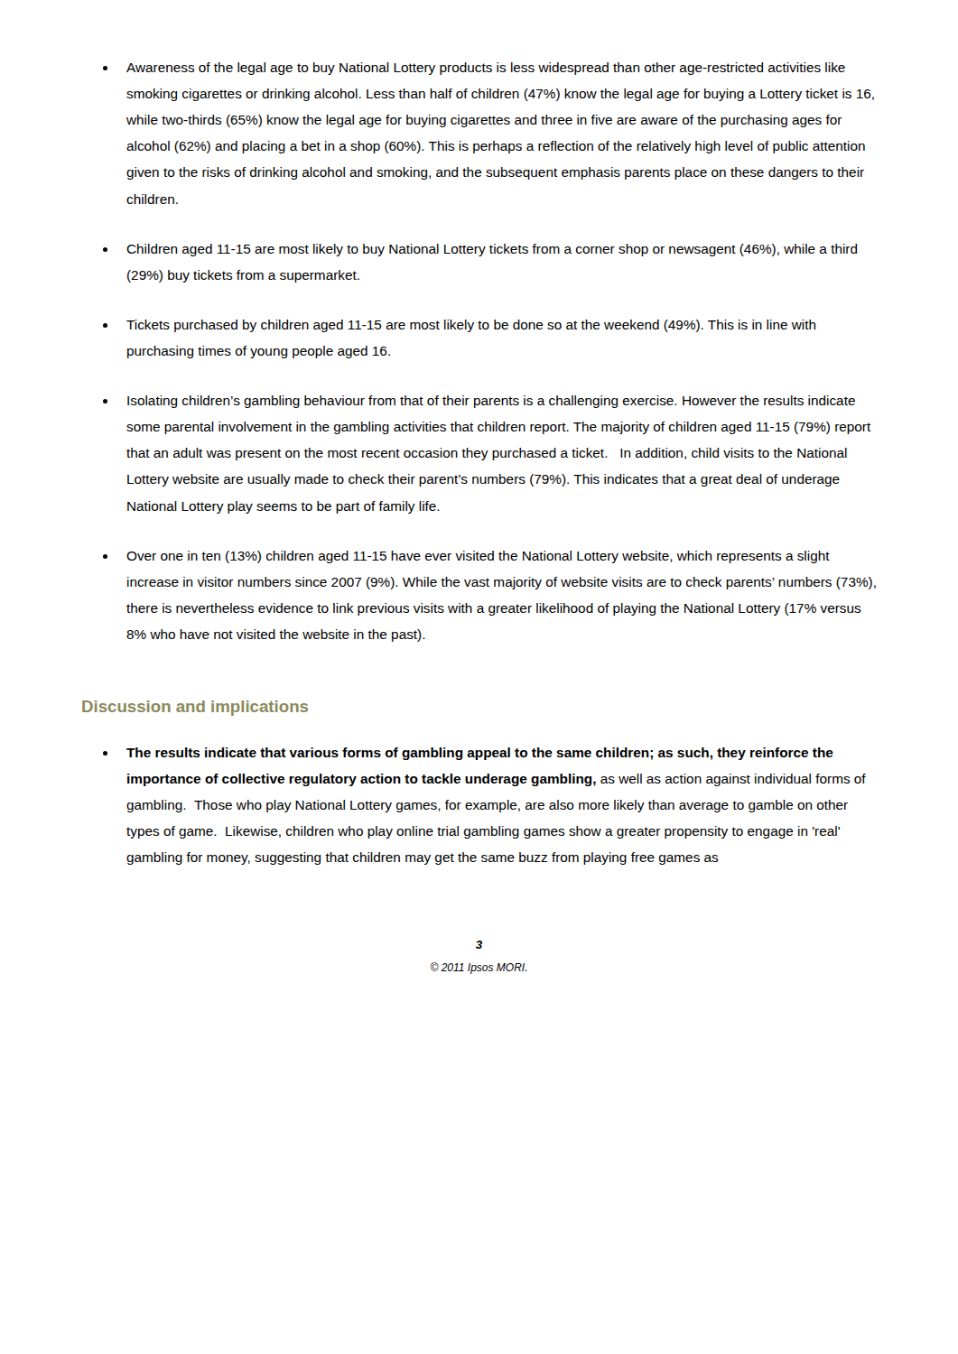Awareness of the legal age to buy National Lottery products is less widespread than other age-restricted activities like smoking cigarettes or drinking alcohol. Less than half of children (47%) know the legal age for buying a Lottery ticket is 16, while two-thirds (65%) know the legal age for buying cigarettes and three in five are aware of the purchasing ages for alcohol (62%) and placing a bet in a shop (60%). This is perhaps a reflection of the relatively high level of public attention given to the risks of drinking alcohol and smoking, and the subsequent emphasis parents place on these dangers to their children.
Children aged 11-15 are most likely to buy National Lottery tickets from a corner shop or newsagent (46%), while a third (29%) buy tickets from a supermarket.
Tickets purchased by children aged 11-15 are most likely to be done so at the weekend (49%). This is in line with purchasing times of young people aged 16.
Isolating children’s gambling behaviour from that of their parents is a challenging exercise. However the results indicate some parental involvement in the gambling activities that children report. The majority of children aged 11-15 (79%) report that an adult was present on the most recent occasion they purchased a ticket. In addition, child visits to the National Lottery website are usually made to check their parent’s numbers (79%). This indicates that a great deal of underage National Lottery play seems to be part of family life.
Over one in ten (13%) children aged 11-15 have ever visited the National Lottery website, which represents a slight increase in visitor numbers since 2007 (9%). While the vast majority of website visits are to check parents’ numbers (73%), there is nevertheless evidence to link previous visits with a greater likelihood of playing the National Lottery (17% versus 8% who have not visited the website in the past).
Discussion and implications
The results indicate that various forms of gambling appeal to the same children; as such, they reinforce the importance of collective regulatory action to tackle underage gambling, as well as action against individual forms of gambling. Those who play National Lottery games, for example, are also more likely than average to gamble on other types of game. Likewise, children who play online trial gambling games show a greater propensity to engage in 'real' gambling for money, suggesting that children may get the same buzz from playing free games as
3
© 2011 Ipsos MORI.